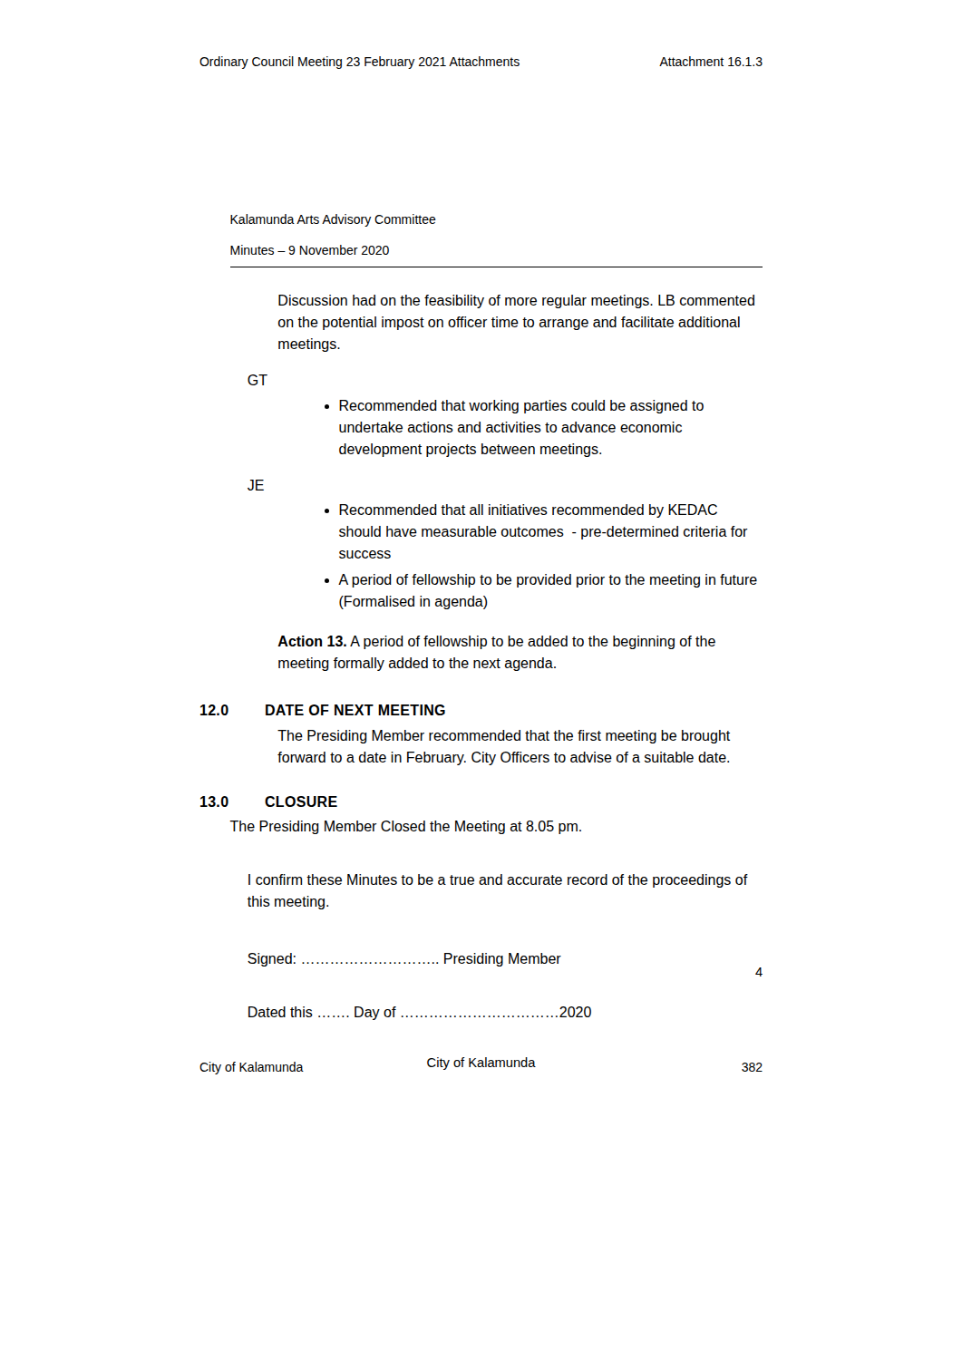Ordinary Council Meeting 23 February 2021 Attachments Attachment 16.1.3
Kalamunda Arts Advisory Committee
Minutes – 9 November 2020
Discussion had on the feasibility of more regular meetings. LB commented on the potential impost on officer time to arrange and facilitate additional meetings.
GT
Recommended that working parties could be assigned to undertake actions and activities to advance economic development projects between meetings.
JE
Recommended that all initiatives recommended by KEDAC should have measurable outcomes - pre-determined criteria for success
A period of fellowship to be provided prior to the meeting in future (Formalised in agenda)
Action 13. A period of fellowship to be added to the beginning of the meeting formally added to the next agenda.
12.0 DATE OF NEXT MEETING
The Presiding Member recommended that the first meeting be brought forward to a date in February. City Officers to advise of a suitable date.
13.0 CLOSURE
The Presiding Member Closed the Meeting at 8.05 pm.
I confirm these Minutes to be a true and accurate record of the proceedings of this meeting.
Signed: ……………………….. Presiding Member
Dated this ……. Day of ……………………………2020
4
City of Kalamunda
City of Kalamunda 382